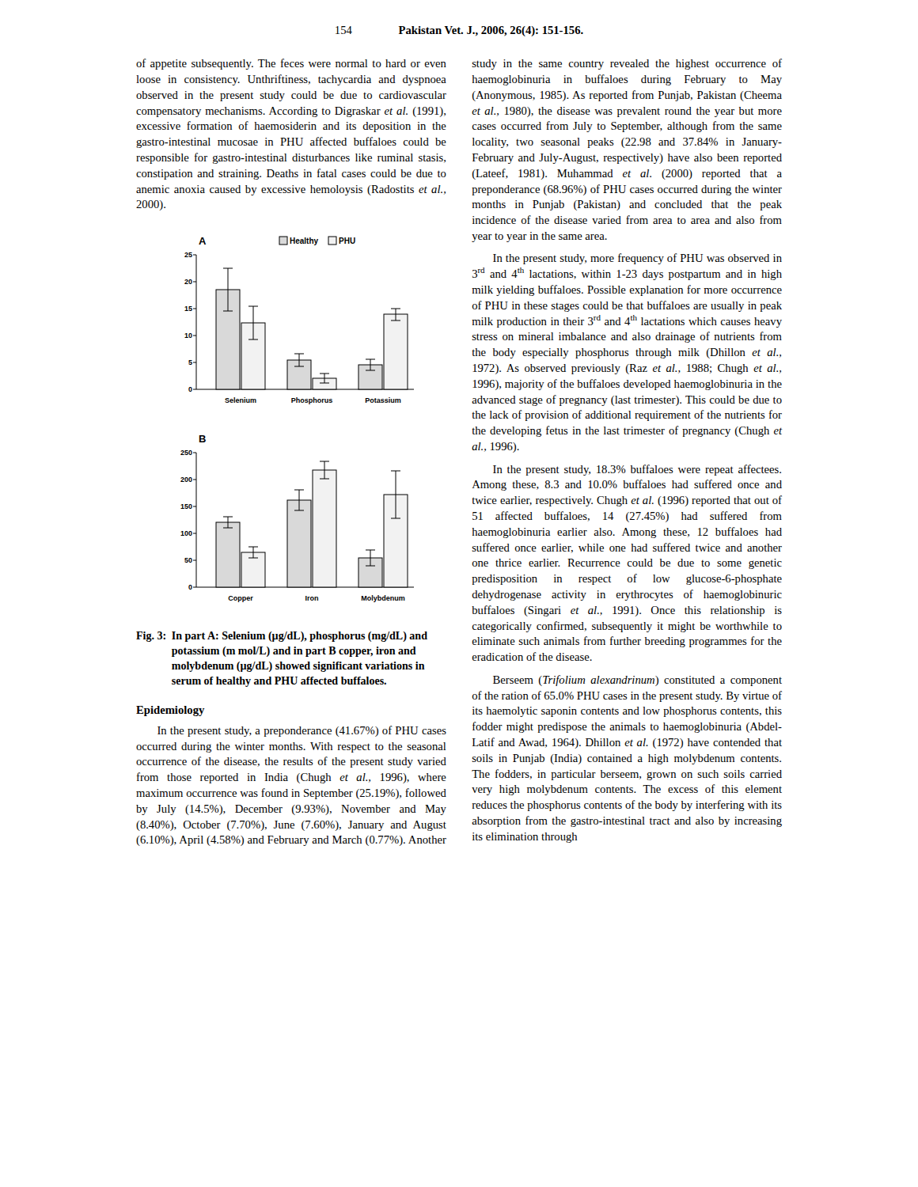154 Pakistan Vet. J., 2006, 26(4): 151-156.
of appetite subsequently. The feces were normal to hard or even loose in consistency. Unthriftiness, tachycardia and dyspnoea observed in the present study could be due to cardiovascular compensatory mechanisms. According to Digraskar et al. (1991), excessive formation of haemosiderin and its deposition in the gastro-intestinal mucosae in PHU affected buffaloes could be responsible for gastro-intestinal disturbances like ruminal stasis, constipation and straining. Deaths in fatal cases could be due to anemic anoxia caused by excessive hemoloysis (Radostits et al., 2000).
A Healthy PHU 0 5 10 15 20 25 Selenium Phosphorus Potassium B 0 50 100 150 200 250 Copper Iron Molybdenum
Fig. 3: In part A: Selenium (µg/dL), phosphorus (mg/dL) and potassium (m mol/L) and in part B copper, iron and molybdenum (µg/dL) showed significant variations in serum of healthy and PHU affected buffaloes.
Epidemiology
In the present study, a preponderance (41.67%) of PHU cases occurred during the winter months. With respect to the seasonal occurrence of the disease, the results of the present study varied from those reported in India (Chugh et al., 1996), where maximum occurrence was found in September (25.19%), followed by July (14.5%), December (9.93%), November and May (8.40%), October (7.70%), June (7.60%), January and August (6.10%), April (4.58%) and February and March (0.77%). Another study in the same country revealed the highest occurrence of haemoglobinuria in buffaloes during February to May (Anonymous, 1985). As reported from Punjab, Pakistan (Cheema et al., 1980), the disease was prevalent round the year but more cases occurred from July to September, although from the same locality, two seasonal peaks (22.98 and 37.84% in January-February and July-August, respectively) have also been reported (Lateef, 1981). Muhammad et al. (2000) reported that a preponderance (68.96%) of PHU cases occurred during the winter months in Punjab (Pakistan) and concluded that the peak incidence of the disease varied from area to area and also from year to year in the same area.
In the present study, more frequency of PHU was observed in 3rd and 4th lactations, within 1-23 days postpartum and in high milk yielding buffaloes. Possible explanation for more occurrence of PHU in these stages could be that buffaloes are usually in peak milk production in their 3rd and 4th lactations which causes heavy stress on mineral imbalance and also drainage of nutrients from the body especially phosphorus through milk (Dhillon et al., 1972). As observed previously (Raz et al., 1988; Chugh et al., 1996), majority of the buffaloes developed haemoglobinuria in the advanced stage of pregnancy (last trimester). This could be due to the lack of provision of additional requirement of the nutrients for the developing fetus in the last trimester of pregnancy (Chugh et al., 1996).
In the present study, 18.3% buffaloes were repeat affectees. Among these, 8.3 and 10.0% buffaloes had suffered once and twice earlier, respectively. Chugh et al. (1996) reported that out of 51 affected buffaloes, 14 (27.45%) had suffered from haemoglobinuria earlier also. Among these, 12 buffaloes had suffered once earlier, while one had suffered twice and another one thrice earlier. Recurrence could be due to some genetic predisposition in respect of low glucose-6-phosphate dehydrogenase activity in erythrocytes of haemoglobinuric buffaloes (Singari et al., 1991). Once this relationship is categorically confirmed, subsequently it might be worthwhile to eliminate such animals from further breeding programmes for the eradication of the disease.
Berseem (Trifolium alexandrinum) constituted a component of the ration of 65.0% PHU cases in the present study. By virtue of its haemolytic saponin contents and low phosphorus contents, this fodder might predispose the animals to haemoglobinuria (Abdel-Latif and Awad, 1964). Dhillon et al. (1972) have contended that soils in Punjab (India) contained a high molybdenum contents. The fodders, in particular berseem, grown on such soils carried very high molybdenum contents. The excess of this element reduces the phosphorus contents of the body by interfering with its absorption from the gastro-intestinal tract and also by increasing its elimination through